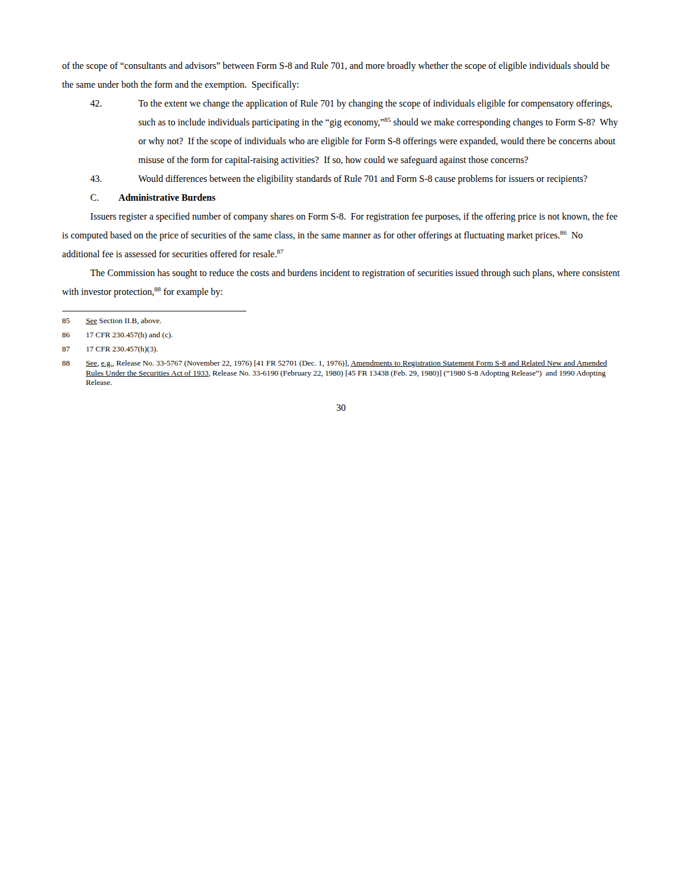of the scope of “consultants and advisors” between Form S-8 and Rule 701, and more broadly whether the scope of eligible individuals should be the same under both the form and the exemption. Specifically:
42. To the extent we change the application of Rule 701 by changing the scope of individuals eligible for compensatory offerings, such as to include individuals participating in the “gig economy,”85 should we make corresponding changes to Form S-8? Why or why not? If the scope of individuals who are eligible for Form S-8 offerings were expanded, would there be concerns about misuse of the form for capital-raising activities? If so, how could we safeguard against those concerns?
43. Would differences between the eligibility standards of Rule 701 and Form S-8 cause problems for issuers or recipients?
C. Administrative Burdens
Issuers register a specified number of company shares on Form S-8. For registration fee purposes, if the offering price is not known, the fee is computed based on the price of securities of the same class, in the same manner as for other offerings at fluctuating market prices.86 No additional fee is assessed for securities offered for resale.87
The Commission has sought to reduce the costs and burdens incident to registration of securities issued through such plans, where consistent with investor protection,88 for example by:
85
See Section II.B, above.
86
17 CFR 230.457(h) and (c).
87
17 CFR 230.457(h)(3).
88
See, e.g., Release No. 33-5767 (November 22, 1976) [41 FR 52701 (Dec. 1, 1976)], Amendments to Registration Statement Form S-8 and Related New and Amended Rules Under the Securities Act of 1933, Release No. 33-6190 (February 22, 1980) [45 FR 13438 (Feb. 29, 1980)] (“1980 S-8 Adopting Release”) and 1990 Adopting Release.
30